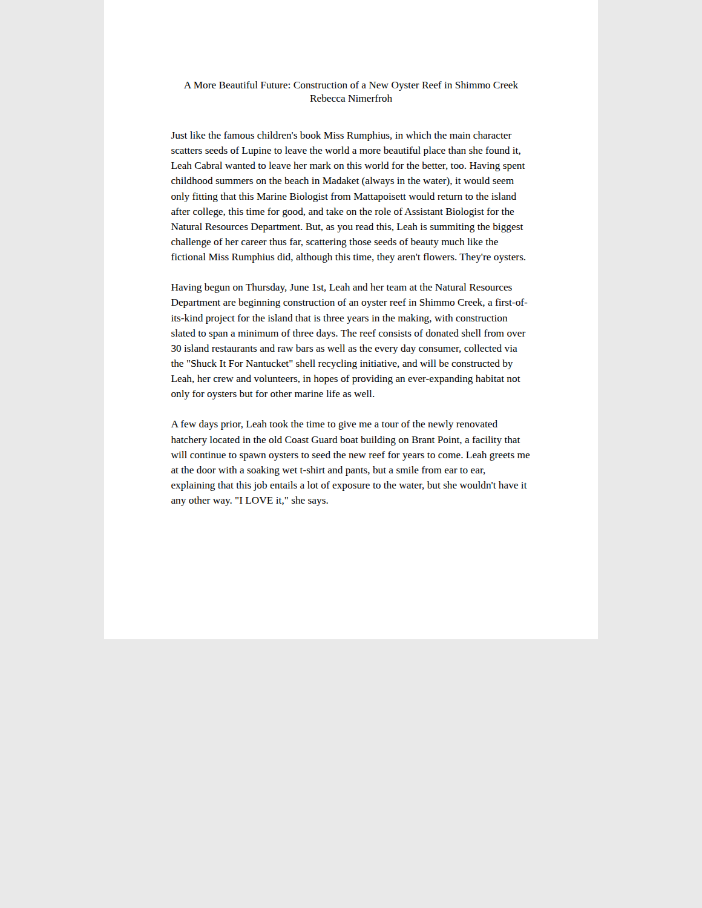A More Beautiful Future: Construction of a New Oyster Reef in Shimmo Creek
Rebecca Nimerfroh
Just like the famous children's book Miss Rumphius, in which the main character scatters seeds of Lupine to leave the world a more beautiful place than she found it, Leah Cabral wanted to leave her mark on this world for the better, too. Having spent childhood summers on the beach in Madaket (always in the water), it would seem only fitting that this Marine Biologist from Mattapoisett would return to the island after college, this time for good, and take on the role of Assistant Biologist for the Natural Resources Department. But, as you read this, Leah is summiting the biggest challenge of her career thus far, scattering those seeds of beauty much like the fictional Miss Rumphius did, although this time, they aren't flowers. They're oysters.
Having begun on Thursday, June 1st, Leah and her team at the Natural Resources Department are beginning construction of an oyster reef in Shimmo Creek, a first-of-its-kind project for the island that is three years in the making, with construction slated to span a minimum of three days. The reef consists of donated shell from over 30 island restaurants and raw bars as well as the every day consumer, collected via the "Shuck It For Nantucket" shell recycling initiative, and will be constructed by Leah, her crew and volunteers, in hopes of providing an ever-expanding habitat not only for oysters but for other marine life as well.
A few days prior, Leah took the time to give me a tour of the newly renovated hatchery located in the old Coast Guard boat building on Brant Point, a facility that will continue to spawn oysters to seed the new reef for years to come. Leah greets me at the door with a soaking wet t-shirt and pants, but a smile from ear to ear, explaining that this job entails a lot of exposure to the water, but she wouldn't have it any other way. "I LOVE it," she says.